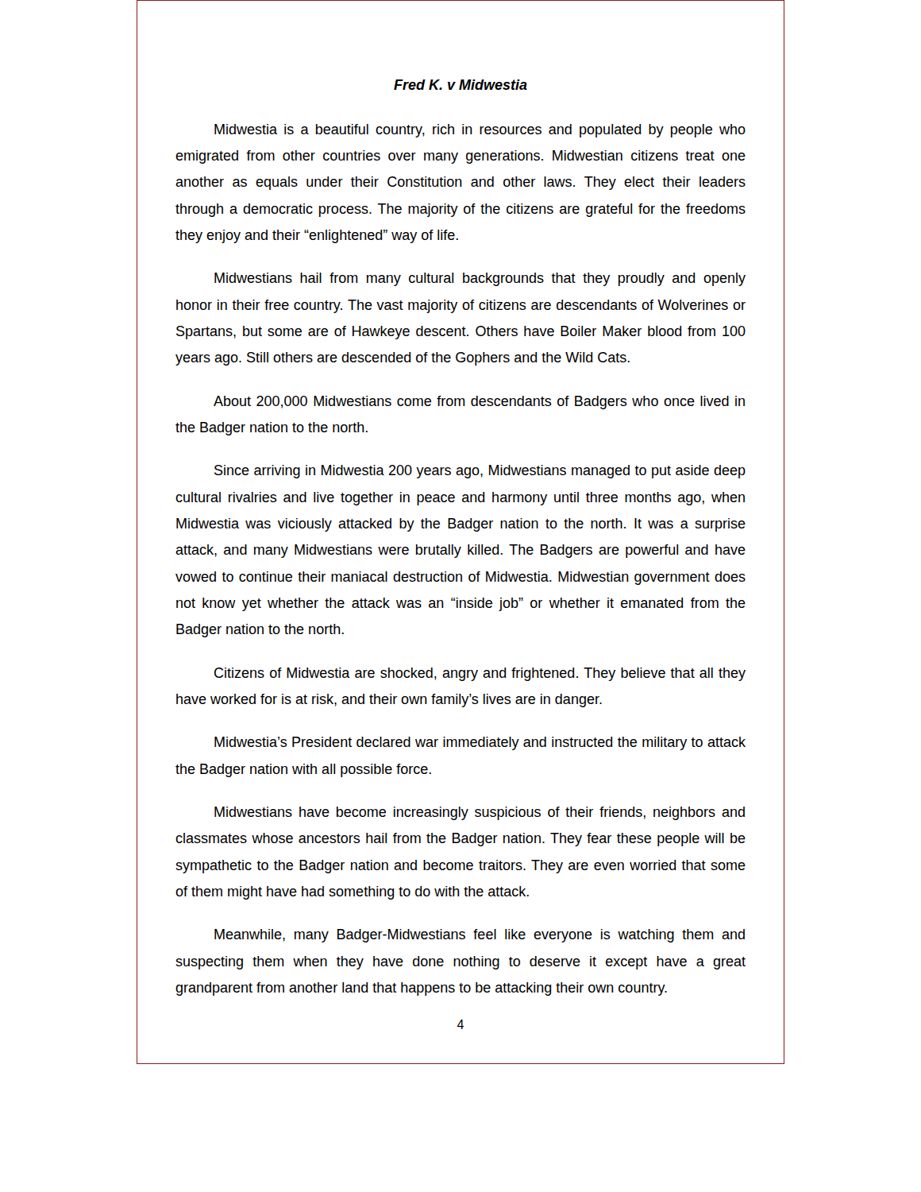Fred K. v Midwestia
Midwestia is a beautiful country, rich in resources and populated by people who emigrated from other countries over many generations. Midwestian citizens treat one another as equals under their Constitution and other laws. They elect their leaders through a democratic process. The majority of the citizens are grateful for the freedoms they enjoy and their “enlightened” way of life.
Midwestians hail from many cultural backgrounds that they proudly and openly honor in their free country. The vast majority of citizens are descendants of Wolverines or Spartans, but some are of Hawkeye descent. Others have Boiler Maker blood from 100 years ago. Still others are descended of the Gophers and the Wild Cats.
About 200,000 Midwestians come from descendants of Badgers who once lived in the Badger nation to the north.
Since arriving in Midwestia 200 years ago, Midwestians managed to put aside deep cultural rivalries and live together in peace and harmony until three months ago, when Midwestia was viciously attacked by the Badger nation to the north. It was a surprise attack, and many Midwestians were brutally killed. The Badgers are powerful and have vowed to continue their maniacal destruction of Midwestia. Midwestian government does not know yet whether the attack was an “inside job” or whether it emanated from the Badger nation to the north.
Citizens of Midwestia are shocked, angry and frightened. They believe that all they have worked for is at risk, and their own family’s lives are in danger.
Midwestia’s President declared war immediately and instructed the military to attack the Badger nation with all possible force.
Midwestians have become increasingly suspicious of their friends, neighbors and classmates whose ancestors hail from the Badger nation. They fear these people will be sympathetic to the Badger nation and become traitors. They are even worried that some of them might have had something to do with the attack.
Meanwhile, many Badger-Midwestians feel like everyone is watching them and suspecting them when they have done nothing to deserve it except have a great grandparent from another land that happens to be attacking their own country.
4